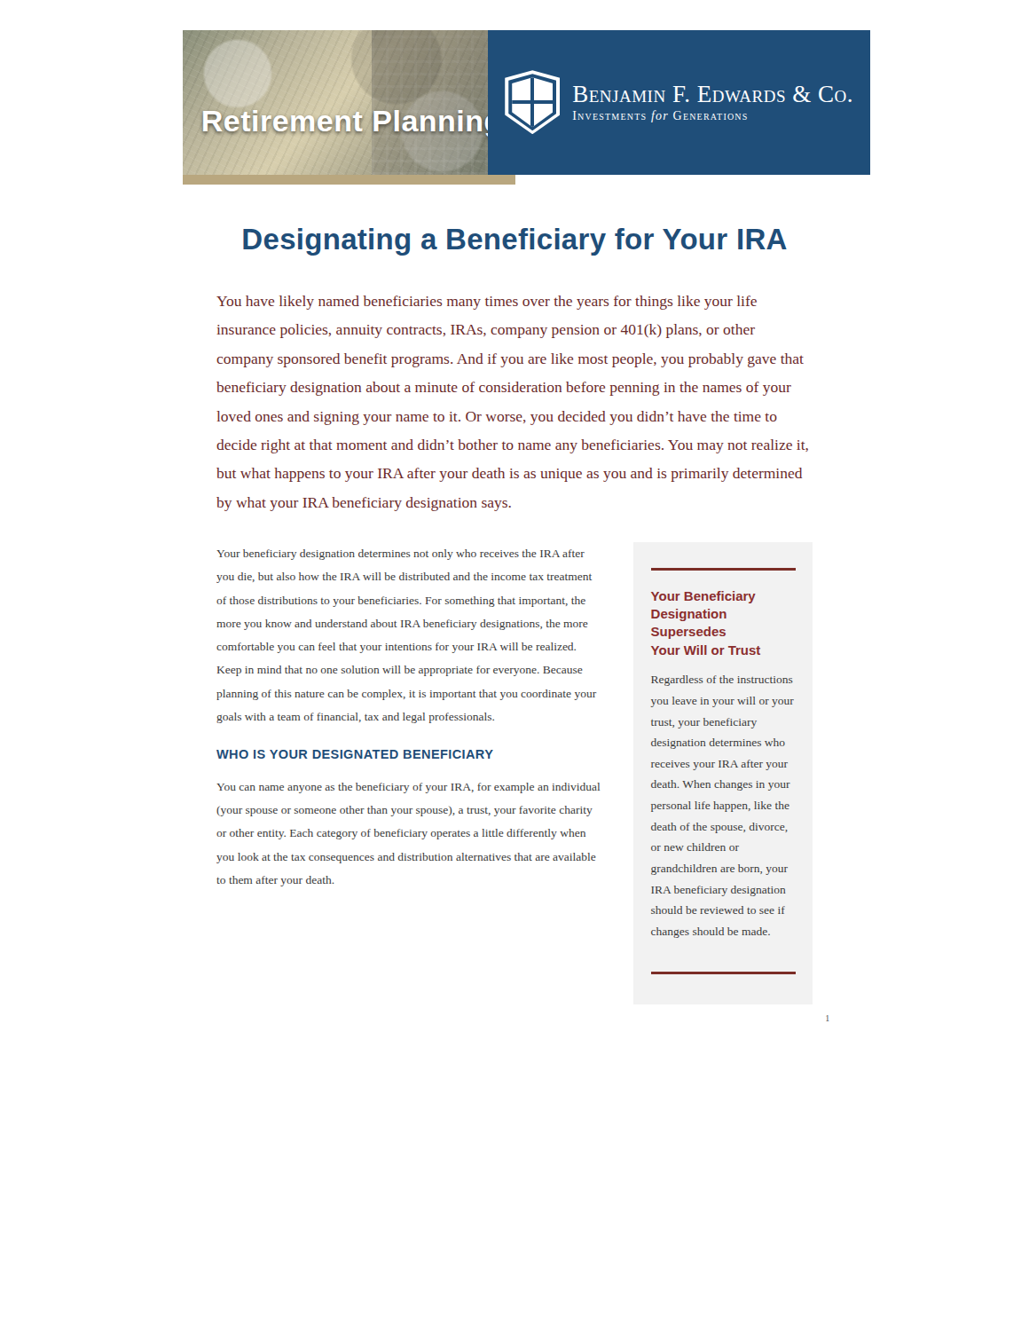Retirement Planning
Benjamin F. Edwards & Co.
Investments for Generations
Designating a Beneficiary for Your IRA
You have likely named beneficiaries many times over the years for things like your life insurance policies, annuity contracts, IRAs, company pension or 401(k) plans, or other company sponsored benefit programs. And if you are like most people, you probably gave that beneficiary designation about a minute of consideration before penning in the names of your loved ones and signing your name to it. Or worse, you decided you didn’t have the time to decide right at that moment and didn’t bother to name any beneficiaries. You may not realize it, but what happens to your IRA after your death is as unique as you and is primarily determined by what your IRA beneficiary designation says.
Your beneficiary designation determines not only who receives the IRA after you die, but also how the IRA will be distributed and the income tax treatment of those distributions to your beneficiaries. For something that important, the more you know and understand about IRA beneficiary designations, the more comfortable you can feel that your intentions for your IRA will be realized. Keep in mind that no one solution will be appropriate for everyone. Because planning of this nature can be complex, it is important that you coordinate your goals with a team of financial, tax and legal professionals.
Who is Your Designated Beneficiary
You can name anyone as the beneficiary of your IRA, for example an individual (your spouse or someone other than your spouse), a trust, your favorite charity or other entity. Each category of beneficiary operates a little differently when you look at the tax consequences and distribution alternatives that are available to them after your death.
Your Beneficiary
Designation Supersedes
Your Will or Trust
Regardless of the instructions you leave in your will or your trust, your beneficiary designation determines who receives your IRA after your death. When changes in your personal life happen, like the death of the spouse, divorce, or new children or grandchildren are born, your IRA beneficiary designation should be reviewed to see if changes should be made.
1